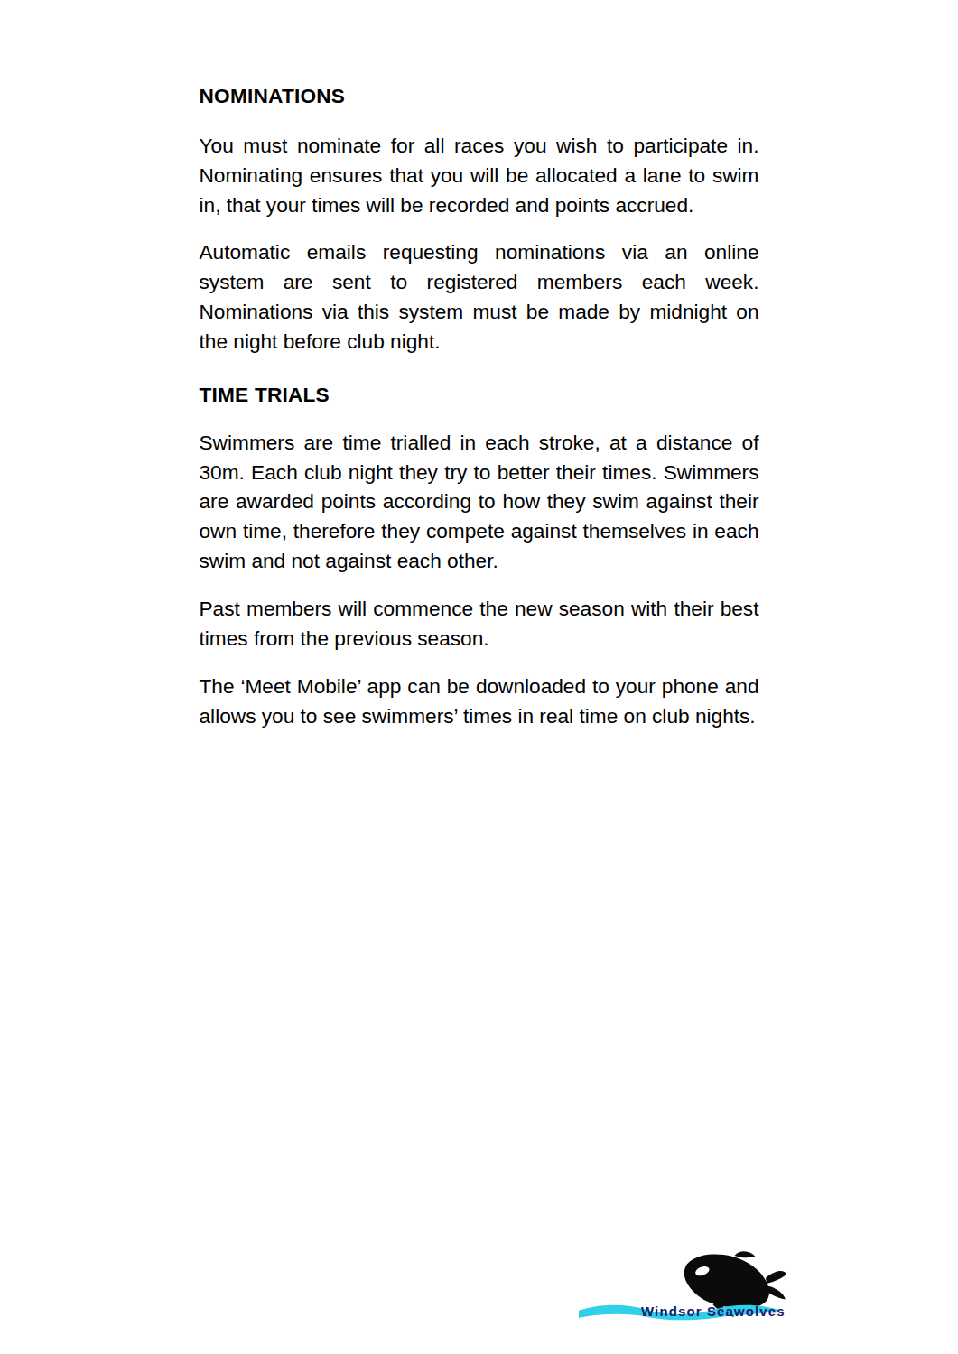NOMINATIONS
You must nominate for all races you wish to participate in. Nominating ensures that you will be allocated a lane to swim in, that your times will be recorded and points accrued.
Automatic emails requesting nominations via an online system are sent to registered members each week. Nominations via this system must be made by midnight on the night before club night.
TIME TRIALS
Swimmers are time trialled in each stroke, at a distance of 30m. Each club night they try to better their times. Swimmers are awarded points according to how they swim against their own time, therefore they compete against themselves in each swim and not against each other.
Past members will commence the new season with their best times from the previous season.
The ‘Meet Mobile’ app can be downloaded to your phone and allows you to see swimmers’ times in real time on club nights.
Windsor Seawolves